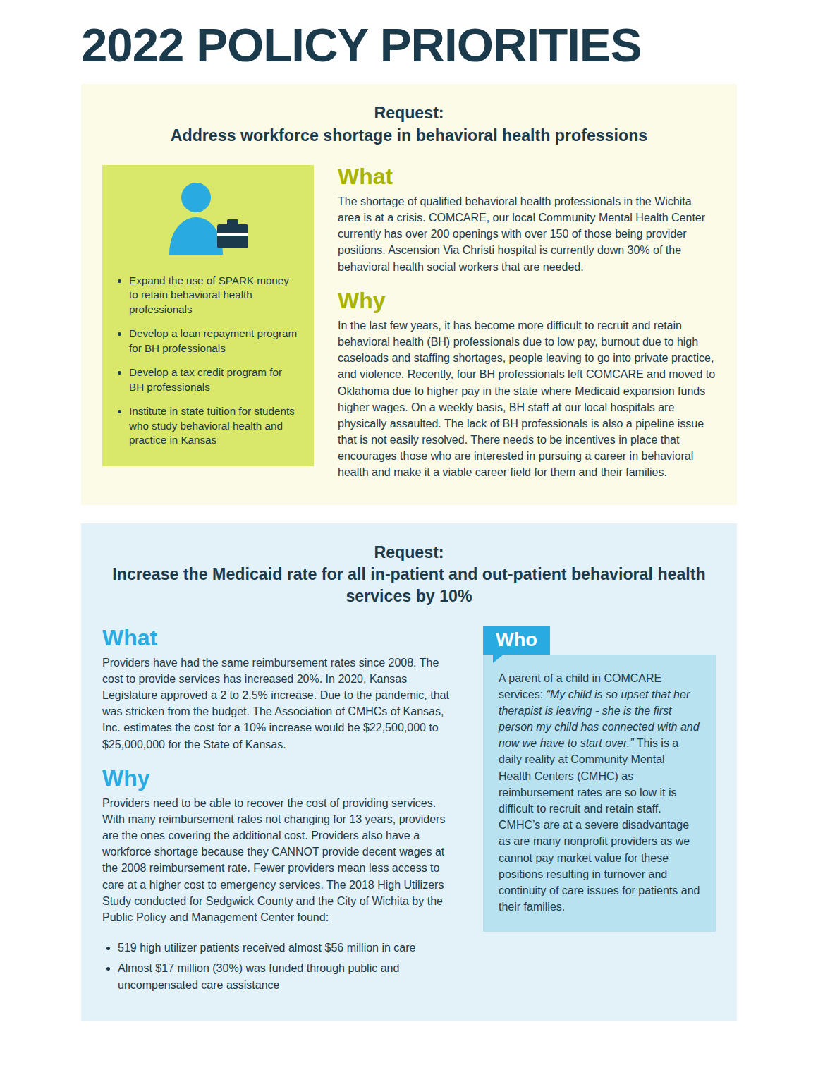2022 Policy Priorities
Request: Address workforce shortage in behavioral health professions
Expand the use of SPARK money to retain behavioral health professionals
Develop a loan repayment program for BH professionals
Develop a tax credit program for BH professionals
Institute in state tuition for students who study behavioral health and practice in Kansas
What
The shortage of qualified behavioral health professionals in the Wichita area is at a crisis. COMCARE, our local Community Mental Health Center currently has over 200 openings with over 150 of those being provider positions. Ascension Via Christi hospital is currently down 30% of the behavioral health social workers that are needed.
Why
In the last few years, it has become more difficult to recruit and retain behavioral health (BH) professionals due to low pay, burnout due to high caseloads and staffing shortages, people leaving to go into private practice, and violence. Recently, four BH professionals left COMCARE and moved to Oklahoma due to higher pay in the state where Medicaid expansion funds higher wages. On a weekly basis, BH staff at our local hospitals are physically assaulted. The lack of BH professionals is also a pipeline issue that is not easily resolved. There needs to be incentives in place that encourages those who are interested in pursuing a career in behavioral health and make it a viable career field for them and their families.
Request: Increase the Medicaid rate for all in-patient and out-patient behavioral health services by 10%
What
Providers have had the same reimbursement rates since 2008. The cost to provide services has increased 20%. In 2020, Kansas Legislature approved a 2 to 2.5% increase. Due to the pandemic, that was stricken from the budget. The Association of CMHCs of Kansas, Inc. estimates the cost for a 10% increase would be $22,500,000 to $25,000,000 for the State of Kansas.
Why
Providers need to be able to recover the cost of providing services. With many reimbursement rates not changing for 13 years, providers are the ones covering the additional cost. Providers also have a workforce shortage because they CANNOT provide decent wages at the 2008 reimbursement rate. Fewer providers mean less access to care at a higher cost to emergency services. The 2018 High Utilizers Study conducted for Sedgwick County and the City of Wichita by the Public Policy and Management Center found:
519 high utilizer patients received almost $56 million in care
Almost $17 million (30%) was funded through public and uncompensated care assistance
Who
A parent of a child in COMCARE services: “My child is so upset that her therapist is leaving - she is the first person my child has connected with and now we have to start over.” This is a daily reality at Community Mental Health Centers (CMHC) as reimbursement rates are so low it is difficult to recruit and retain staff. CMHC’s are at a severe disadvantage as are many nonprofit providers as we cannot pay market value for these positions resulting in turnover and continuity of care issues for patients and their families.